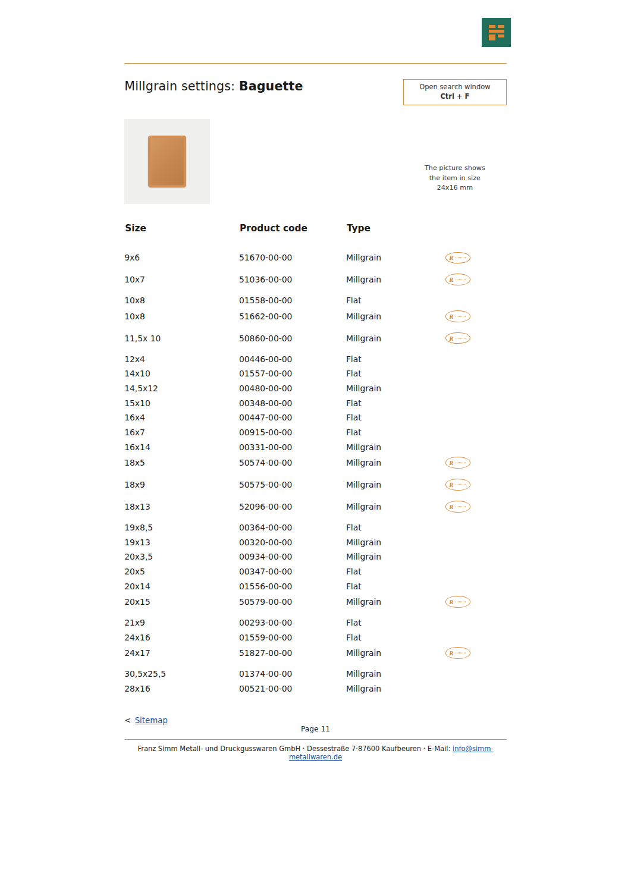Millgrain settings: Baguette
Open search window
Ctrl + F
The picture shows
the item in size
24x16 mm
| Size | Product code | Type | |
| --- | --- | --- | --- |
| 9x6 | 51670-00-00 | Millgrain | |
| 10x7 | 51036-00-00 | Millgrain | |
| 10x8 | 01558-00-00 | Flat | |
| 10x8 | 51662-00-00 | Millgrain | |
| 11,5x 10 | 50860-00-00 | Millgrain | |
| 12x4 | 00446-00-00 | Flat | |
| 14x10 | 01557-00-00 | Flat | |
| 14,5x12 | 00480-00-00 | Millgrain | |
| 15x10 | 00348-00-00 | Flat | |
| 16x4 | 00447-00-00 | Flat | |
| 16x7 | 00915-00-00 | Flat | |
| 16x14 | 00331-00-00 | Millgrain | |
| 18x5 | 50574-00-00 | Millgrain | |
| 18x9 | 50575-00-00 | Millgrain | |
| 18x13 | 52096-00-00 | Millgrain | |
| 19x8,5 | 00364-00-00 | Flat | |
| 19x13 | 00320-00-00 | Millgrain | |
| 20x3,5 | 00934-00-00 | Millgrain | |
| 20x5 | 00347-00-00 | Flat | |
| 20x14 | 01556-00-00 | Flat | |
| 20x15 | 50579-00-00 | Millgrain | |
| 21x9 | 00293-00-00 | Flat | |
| 24x16 | 01559-00-00 | Flat | |
| 24x17 | 51827-00-00 | Millgrain | |
| 30,5x25,5 | 01374-00-00 | Millgrain | |
| 28x16 | 00521-00-00 | Millgrain | |
< Sitemap
Page 11
Franz Simm Metall- und Druckgusswaren GmbH · Dessestraße 7·87600 Kaufbeuren · E-Mail: info@simm-metallwaren.de